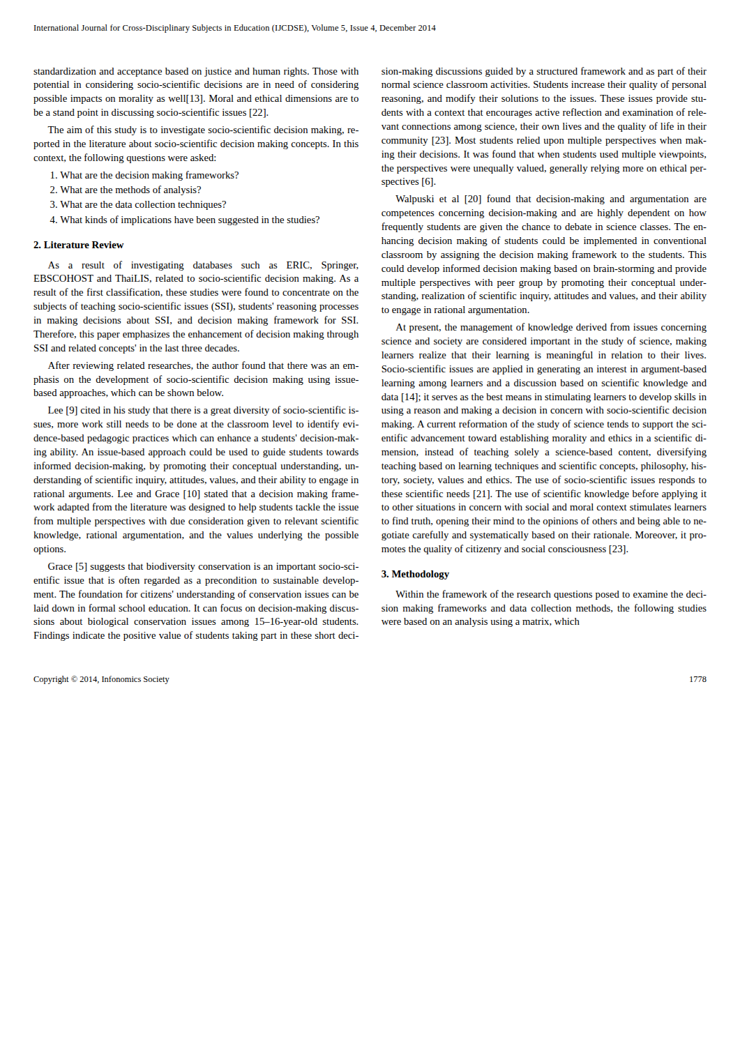International Journal for Cross-Disciplinary Subjects in Education (IJCDSE), Volume 5, Issue 4, December 2014
standardization and acceptance based on justice and human rights. Those with potential in considering socio-scientific decisions are in need of considering possible impacts on morality as well[13]. Moral and ethical dimensions are to be a stand point in discussing socio-scientific issues [22].
The aim of this study is to investigate socio-scientific decision making, reported in the literature about socio-scientific decision making concepts. In this context, the following questions were asked:
What are the decision making frameworks?
What are the methods of analysis?
What are the data collection techniques?
What kinds of implications have been suggested in the studies?
2. Literature Review
As a result of investigating databases such as ERIC, Springer, EBSCOHOST and ThaiLIS, related to socio-scientific decision making. As a result of the first classification, these studies were found to concentrate on the subjects of teaching socio-scientific issues (SSI), students' reasoning processes in making decisions about SSI, and decision making framework for SSI. Therefore, this paper emphasizes the enhancement of decision making through SSI and related concepts' in the last three decades.
After reviewing related researches, the author found that there was an emphasis on the development of socio-scientific decision making using issue-based approaches, which can be shown below.
Lee [9] cited in his study that there is a great diversity of socio-scientific issues, more work still needs to be done at the classroom level to identify evidence-based pedagogic practices which can enhance a students' decision-making ability. An issue-based approach could be used to guide students towards informed decision-making, by promoting their conceptual understanding, understanding of scientific inquiry, attitudes, values, and their ability to engage in rational arguments. Lee and Grace [10] stated that a decision making framework adapted from the literature was designed to help students tackle the issue from multiple perspectives with due consideration given to relevant scientific knowledge, rational argumentation, and the values underlying the possible options.
Grace [5] suggests that biodiversity conservation is an important socio-scientific issue that is often regarded as a precondition to sustainable development. The foundation for citizens' understanding of conservation issues can be laid down in formal school education. It can focus on decision-making discussions about biological conservation issues among 15–16-year-old students. Findings indicate the positive value of students taking part in these short decision-making discussions guided by a structured framework and as part of their normal science classroom activities. Students increase their quality of personal reasoning, and modify their solutions to the issues. These issues provide students with a context that encourages active reflection and examination of relevant connections among science, their own lives and the quality of life in their community [23]. Most students relied upon multiple perspectives when making their decisions. It was found that when students used multiple viewpoints, the perspectives were unequally valued, generally relying more on ethical perspectives [6].
Walpuski et al [20] found that decision-making and argumentation are competences concerning decision-making and are highly dependent on how frequently students are given the chance to debate in science classes. The enhancing decision making of students could be implemented in conventional classroom by assigning the decision making framework to the students. This could develop informed decision making based on brain-storming and provide multiple perspectives with peer group by promoting their conceptual understanding, realization of scientific inquiry, attitudes and values, and their ability to engage in rational argumentation.
At present, the management of knowledge derived from issues concerning science and society are considered important in the study of science, making learners realize that their learning is meaningful in relation to their lives. Socio-scientific issues are applied in generating an interest in argument-based learning among learners and a discussion based on scientific knowledge and data [14]; it serves as the best means in stimulating learners to develop skills in using a reason and making a decision in concern with socio-scientific decision making. A current reformation of the study of science tends to support the scientific advancement toward establishing morality and ethics in a scientific dimension, instead of teaching solely a science-based content, diversifying teaching based on learning techniques and scientific concepts, philosophy, history, society, values and ethics. The use of socio-scientific issues responds to these scientific needs [21]. The use of scientific knowledge before applying it to other situations in concern with social and moral context stimulates learners to find truth, opening their mind to the opinions of others and being able to negotiate carefully and systematically based on their rationale. Moreover, it promotes the quality of citizenry and social consciousness [23].
3. Methodology
Within the framework of the research questions posed to examine the decision making frameworks and data collection methods, the following studies were based on an analysis using a matrix, which
Copyright © 2014, Infonomics Society 1778